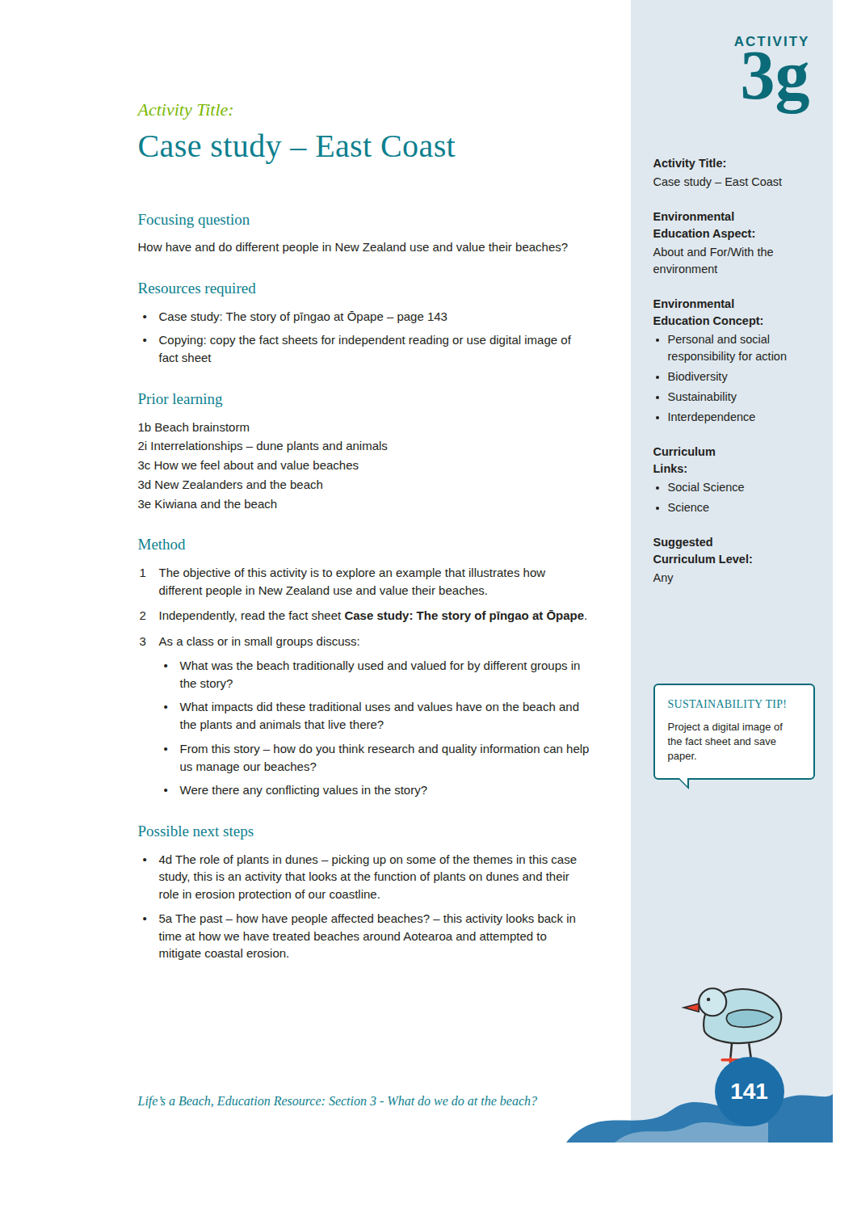ACTIVITY
3g
Activity Title:
Case study – East Coast
Environmental
Education Aspect:
About and For/With the environment
Environmental
Education Concept:
Personal and social responsibility for action
Biodiversity
Sustainability
Interdependence
Curriculum
Links:
Social Science
Science
Suggested
Curriculum Level:
Any
SUSTAINABILITY TIP!
Project a digital image of the fact sheet and save paper.
Activity Title:
Case study – East Coast
Focusing question
How have and do different people in New Zealand use and value their beaches?
Resources required
Case study: The story of pīngao at Ōpape – page 143
Copying: copy the fact sheets for independent reading or use digital image of fact sheet
Prior learning
1b Beach brainstorm
2i Interrelationships – dune plants and animals
3c How we feel about and value beaches
3d New Zealanders and the beach
3e Kiwiana and the beach
Method
The objective of this activity is to explore an example that illustrates how different people in New Zealand use and value their beaches.
Independently, read the fact sheet Case study: The story of pīngao at Ōpape.
As a class or in small groups discuss:
What was the beach traditionally used and valued for by different groups in the story?
What impacts did these traditional uses and values have on the beach and the plants and animals that live there?
From this story – how do you think research and quality information can help us manage our beaches?
Were there any conflicting values in the story?
Possible next steps
4d The role of plants in dunes – picking up on some of the themes in this case study, this is an activity that looks at the function of plants on dunes and their role in erosion protection of our coastline.
5a The past – how have people affected beaches? – this activity looks back in time at how we have treated beaches around Aotearoa and attempted to mitigate coastal erosion.
Life’s a Beach, Education Resource: Section 3 - What do we do at the beach?
141